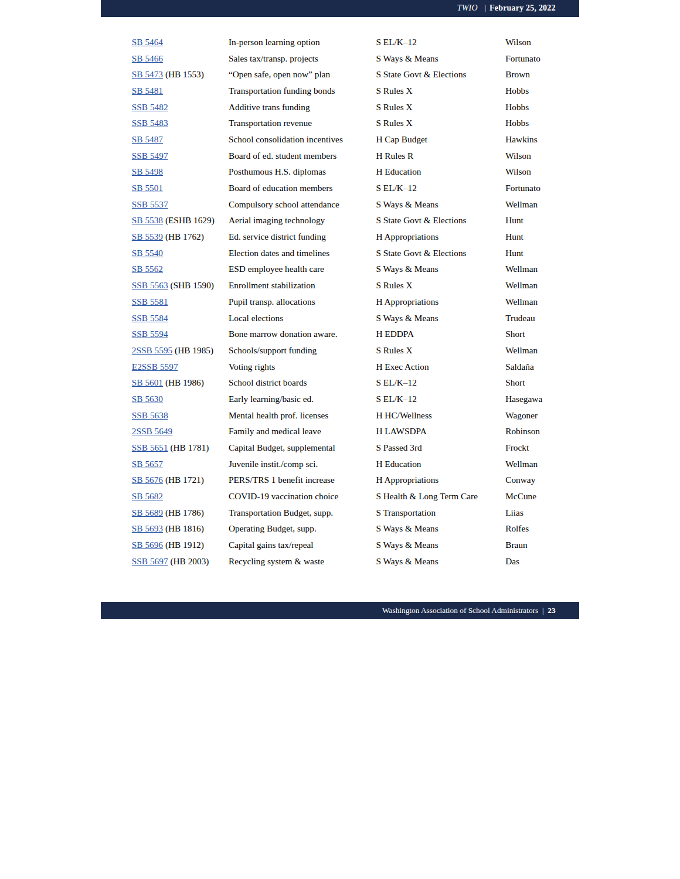TWIO|February 25, 2022
| SB 5464 | In-person learning option | S EL/K–12 | Wilson |
| SB 5466 | Sales tax/transp. projects | S Ways & Means | Fortunato |
| SB 5473 (HB 1553) | “Open safe, open now” plan | S State Govt & Elections | Brown |
| SB 5481 | Transportation funding bonds | S Rules X | Hobbs |
| SSB 5482 | Additive trans funding | S Rules X | Hobbs |
| SSB 5483 | Transportation revenue | S Rules X | Hobbs |
| SB 5487 | School consolidation incentives | H Cap Budget | Hawkins |
| SSB 5497 | Board of ed. student members | H Rules R | Wilson |
| SB 5498 | Posthumous H.S. diplomas | H Education | Wilson |
| SB 5501 | Board of education members | S EL/K–12 | Fortunato |
| SSB 5537 | Compulsory school attendance | S Ways & Means | Wellman |
| SB 5538 (ESHB 1629) | Aerial imaging technology | S State Govt & Elections | Hunt |
| SB 5539 (HB 1762) | Ed. service district funding | H Appropriations | Hunt |
| SB 5540 | Election dates and timelines | S State Govt & Elections | Hunt |
| SB 5562 | ESD employee health care | S Ways & Means | Wellman |
| SSB 5563 (SHB 1590) | Enrollment stabilization | S Rules X | Wellman |
| SSB 5581 | Pupil transp. allocations | H Appropriations | Wellman |
| SSB 5584 | Local elections | S Ways & Means | Trudeau |
| SSB 5594 | Bone marrow donation aware. | H EDDPA | Short |
| 2SSB 5595 (HB 1985) | Schools/support funding | S Rules X | Wellman |
| E2SSB 5597 | Voting rights | H Exec Action | Saldaña |
| SB 5601 (HB 1986) | School district boards | S EL/K–12 | Short |
| SB 5630 | Early learning/basic ed. | S EL/K–12 | Hasegawa |
| SSB 5638 | Mental health prof. licenses | H HC/Wellness | Wagoner |
| 2SSB 5649 | Family and medical leave | H LAWSDPA | Robinson |
| SSB 5651 (HB 1781) | Capital Budget, supplemental | S Passed 3rd | Frockt |
| SB 5657 | Juvenile instit./comp sci. | H Education | Wellman |
| SB 5676 (HB 1721) | PERS/TRS 1 benefit increase | H Appropriations | Conway |
| SB 5682 | COVID-19 vaccination choice | S Health & Long Term Care | McCune |
| SB 5689 (HB 1786) | Transportation Budget, supp. | S Transportation | Liias |
| SB 5693 (HB 1816) | Operating Budget, supp. | S Ways & Means | Rolfes |
| SB 5696 (HB 1912) | Capital gains tax/repeal | S Ways & Means | Braun |
| SSB 5697 (HB 2003) | Recycling system & waste | S Ways & Means | Das |
Washington Association of School Administrators|23